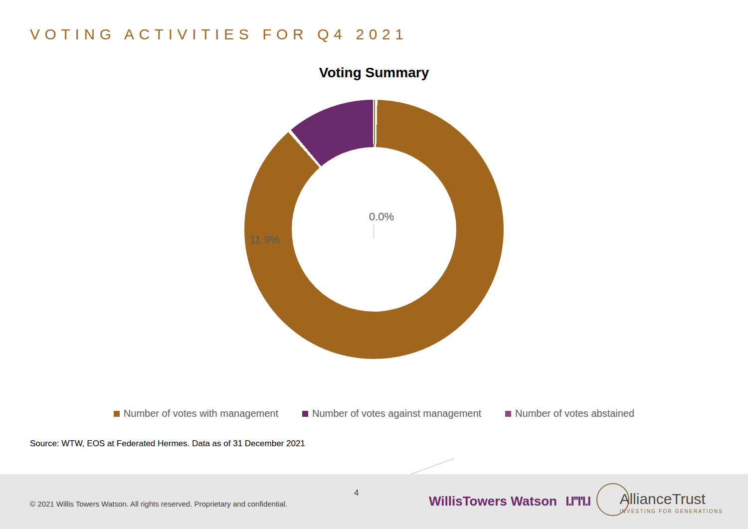Voting activities for Q4 2021
Voting Summary
0.0% 11.9% 88.1%
Number of votes with management Number of votes against management Number of votes abstained
Source: WTW, EOS at Federated Hermes. Data as of 31 December 2021
© 2021 Willis Towers Watson. All rights reserved. Proprietary and confidential.
4
WillisTowers Watson I.I''I'I.I
AllianceTrust
INVESTING FOR GENERATIONS